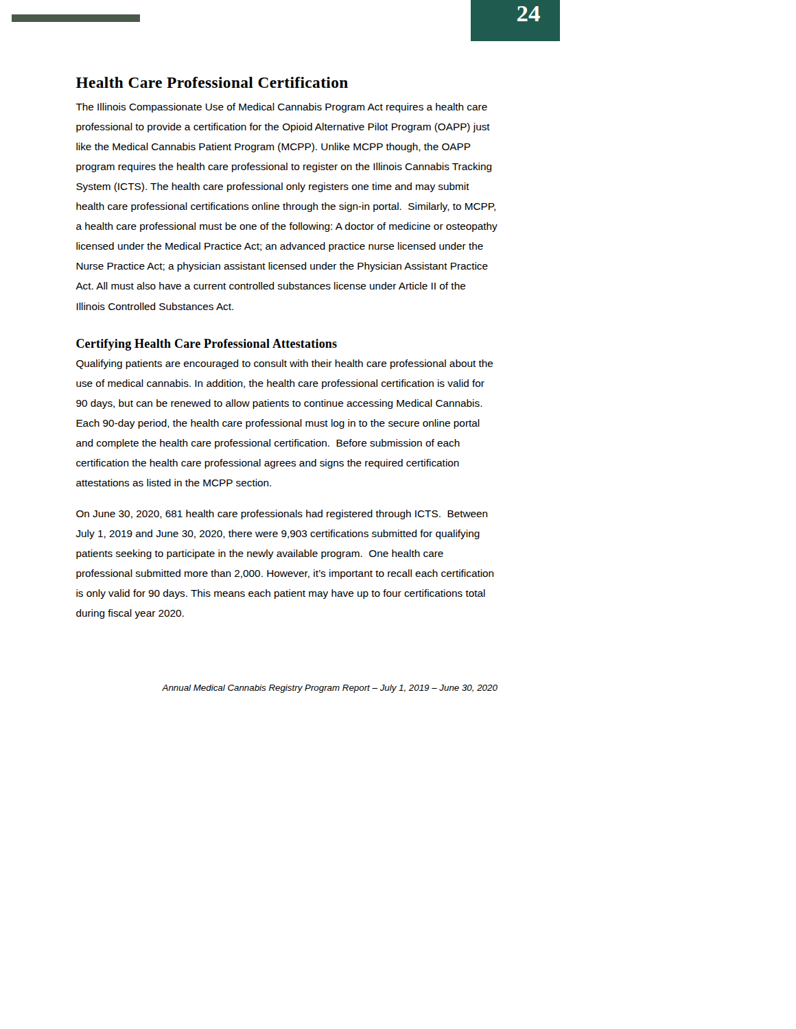24
Health Care Professional Certification
The Illinois Compassionate Use of Medical Cannabis Program Act requires a health care professional to provide a certification for the Opioid Alternative Pilot Program (OAPP) just like the Medical Cannabis Patient Program (MCPP). Unlike MCPP though, the OAPP program requires the health care professional to register on the Illinois Cannabis Tracking System (ICTS). The health care professional only registers one time and may submit health care professional certifications online through the sign-in portal. Similarly, to MCPP, a health care professional must be one of the following: A doctor of medicine or osteopathy licensed under the Medical Practice Act; an advanced practice nurse licensed under the Nurse Practice Act; a physician assistant licensed under the Physician Assistant Practice Act. All must also have a current controlled substances license under Article II of the Illinois Controlled Substances Act.
Certifying Health Care Professional Attestations
Qualifying patients are encouraged to consult with their health care professional about the use of medical cannabis. In addition, the health care professional certification is valid for 90 days, but can be renewed to allow patients to continue accessing Medical Cannabis. Each 90-day period, the health care professional must log in to the secure online portal and complete the health care professional certification. Before submission of each certification the health care professional agrees and signs the required certification attestations as listed in the MCPP section.
On June 30, 2020, 681 health care professionals had registered through ICTS. Between July 1, 2019 and June 30, 2020, there were 9,903 certifications submitted for qualifying patients seeking to participate in the newly available program. One health care professional submitted more than 2,000. However, it’s important to recall each certification is only valid for 90 days. This means each patient may have up to four certifications total during fiscal year 2020.
Annual Medical Cannabis Registry Program Report – July 1, 2019 – June 30, 2020